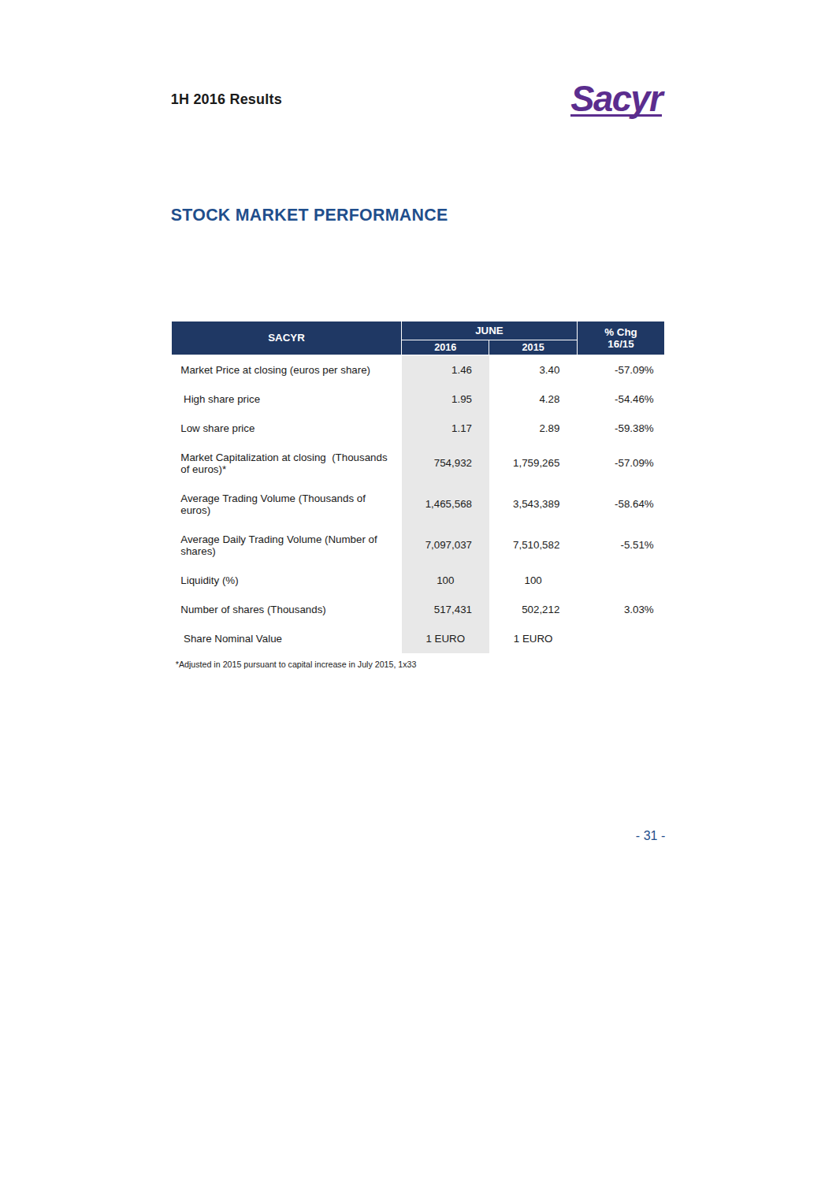1H 2016 Results
Sacyr
STOCK MARKET PERFORMANCE
| SACYR | JUNE | % Chg 16/15 |
| --- | --- | --- |
| 2016 | 2015 |
| Market Price at closing (euros per share) | 1.46 | 3.40 | -57.09% |
| High share price | 1.95 | 4.28 | -54.46% |
| Low share price | 1.17 | 2.89 | -59.38% |
| Market Capitalization at closing (Thousands of euros)* | 754,932 | 1,759,265 | -57.09% |
| Average Trading Volume (Thousands of euros) | 1,465,568 | 3,543,389 | -58.64% |
| Average Daily Trading Volume (Number of shares) | 7,097,037 | 7,510,582 | -5.51% |
| Liquidity (%) | 100 | 100 | |
| Number of shares (Thousands) | 517,431 | 502,212 | 3.03% |
| Share Nominal Value | 1 EURO | 1 EURO | |
*Adjusted in 2015 pursuant to capital increase in July 2015, 1x33
- 31 -